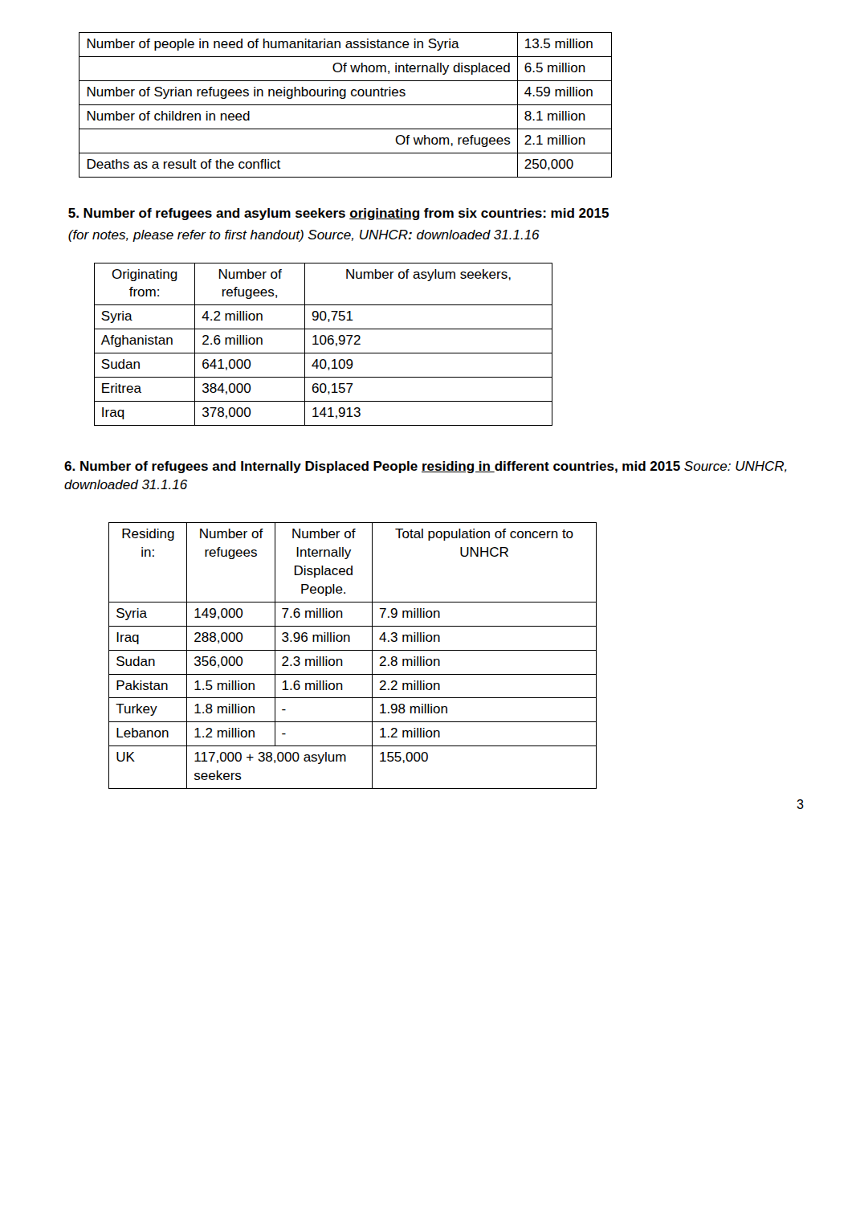| Number of people in need of humanitarian assistance in Syria | 13.5 million |
| Of whom, internally displaced | 6.5 million |
| Number of Syrian refugees in neighbouring countries | 4.59 million |
| Number of children in need | 8.1 million |
| Of whom, refugees | 2.1 million |
| Deaths as a result of the conflict | 250,000 |
5. Number of refugees and asylum seekers originating from six countries: mid 2015
(for notes, please refer to first handout) Source, UNHCR: downloaded 31.1.16
| Originating from: | Number of refugees, | Number of asylum seekers, |
| Syria | 4.2 million | 90,751 |
| Afghanistan | 2.6 million | 106,972 |
| Sudan | 641,000 | 40,109 |
| Eritrea | 384,000 | 60,157 |
| Iraq | 378,000 | 141,913 |
6. Number of refugees and Internally Displaced People residing in different countries, mid 2015 Source: UNHCR, downloaded 31.1.16
| Residing in: | Number of refugees | Number of Internally Displaced People. | Total population of concern to UNHCR |
| Syria | 149,000 | 7.6 million | 7.9 million |
| Iraq | 288,000 | 3.96 million | 4.3 million |
| Sudan | 356,000 | 2.3 million | 2.8 million |
| Pakistan | 1.5 million | 1.6 million | 2.2 million |
| Turkey | 1.8 million | - | 1.98 million |
| Lebanon | 1.2 million | - | 1.2 million |
| UK | 117,000 + 38,000 asylum seekers | 155,000 |
3